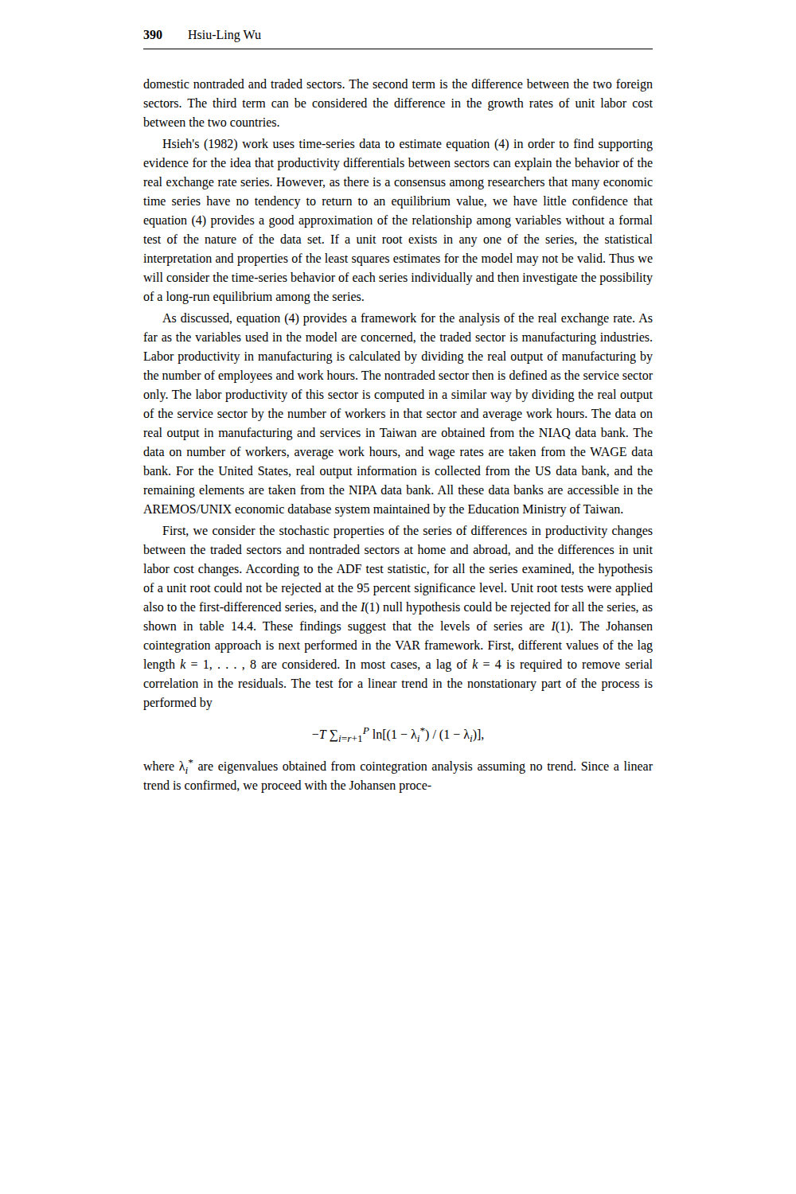390 Hsiu-Ling Wu
domestic nontraded and traded sectors. The second term is the difference between the two foreign sectors. The third term can be considered the difference in the growth rates of unit labor cost between the two countries.
Hsieh's (1982) work uses time-series data to estimate equation (4) in order to find supporting evidence for the idea that productivity differentials between sectors can explain the behavior of the real exchange rate series. However, as there is a consensus among researchers that many economic time series have no tendency to return to an equilibrium value, we have little confidence that equation (4) provides a good approximation of the relationship among variables without a formal test of the nature of the data set. If a unit root exists in any one of the series, the statistical interpretation and properties of the least squares estimates for the model may not be valid. Thus we will consider the time-series behavior of each series individually and then investigate the possibility of a long-run equilibrium among the series.
As discussed, equation (4) provides a framework for the analysis of the real exchange rate. As far as the variables used in the model are concerned, the traded sector is manufacturing industries. Labor productivity in manufacturing is calculated by dividing the real output of manufacturing by the number of employees and work hours. The nontraded sector then is defined as the service sector only. The labor productivity of this sector is computed in a similar way by dividing the real output of the service sector by the number of workers in that sector and average work hours. The data on real output in manufacturing and services in Taiwan are obtained from the NIAQ data bank. The data on number of workers, average work hours, and wage rates are taken from the WAGE data bank. For the United States, real output information is collected from the US data bank, and the remaining elements are taken from the NIPA data bank. All these data banks are accessible in the AREMOS/UNIX economic database system maintained by the Education Ministry of Taiwan.
First, we consider the stochastic properties of the series of differences in productivity changes between the traded sectors and nontraded sectors at home and abroad, and the differences in unit labor cost changes. According to the ADF test statistic, for all the series examined, the hypothesis of a unit root could not be rejected at the 95 percent significance level. Unit root tests were applied also to the first-differenced series, and the I(1) null hypothesis could be rejected for all the series, as shown in table 14.4. These findings suggest that the levels of series are I(1). The Johansen cointegration approach is next performed in the VAR framework. First, different values of the lag length k = 1, . . . , 8 are considered. In most cases, a lag of k = 4 is required to remove serial correlation in the residuals. The test for a linear trend in the nonstationary part of the process is performed by
−T ∑i=r+1P ln[(1 − λi*) / (1 − λi)],
where λi* are eigenvalues obtained from cointegration analysis assuming no trend. Since a linear trend is confirmed, we proceed with the Johansen proce-